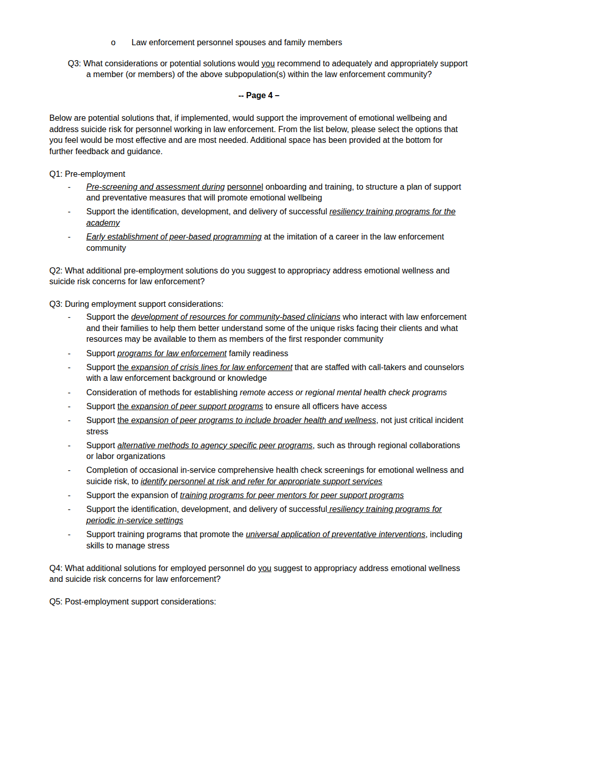o Law enforcement personnel spouses and family members
Q3: What considerations or potential solutions would you recommend to adequately and appropriately support a member (or members) of the above subpopulation(s) within the law enforcement community?
-- Page 4 –
Below are potential solutions that, if implemented, would support the improvement of emotional wellbeing and address suicide risk for personnel working in law enforcement. From the list below, please select the options that you feel would be most effective and are most needed. Additional space has been provided at the bottom for further feedback and guidance.
Q1: Pre-employment
Pre-screening and assessment during personnel onboarding and training, to structure a plan of support and preventative measures that will promote emotional wellbeing
Support the identification, development, and delivery of successful resiliency training programs for the academy
Early establishment of peer-based programming at the imitation of a career in the law enforcement community
Q2: What additional pre-employment solutions do you suggest to appropriacy address emotional wellness and suicide risk concerns for law enforcement?
Q3: During employment support considerations:
Support the development of resources for community-based clinicians who interact with law enforcement and their families to help them better understand some of the unique risks facing their clients and what resources may be available to them as members of the first responder community
Support programs for law enforcement family readiness
Support the expansion of crisis lines for law enforcement that are staffed with call-takers and counselors with a law enforcement background or knowledge
Consideration of methods for establishing remote access or regional mental health check programs
Support the expansion of peer support programs to ensure all officers have access
Support the expansion of peer programs to include broader health and wellness, not just critical incident stress
Support alternative methods to agency specific peer programs, such as through regional collaborations or labor organizations
Completion of occasional in-service comprehensive health check screenings for emotional wellness and suicide risk, to identify personnel at risk and refer for appropriate support services
Support the expansion of training programs for peer mentors for peer support programs
Support the identification, development, and delivery of successful resiliency training programs for periodic in-service settings
Support training programs that promote the universal application of preventative interventions, including skills to manage stress
Q4: What additional solutions for employed personnel do you suggest to appropriacy address emotional wellness and suicide risk concerns for law enforcement?
Q5: Post-employment support considerations: